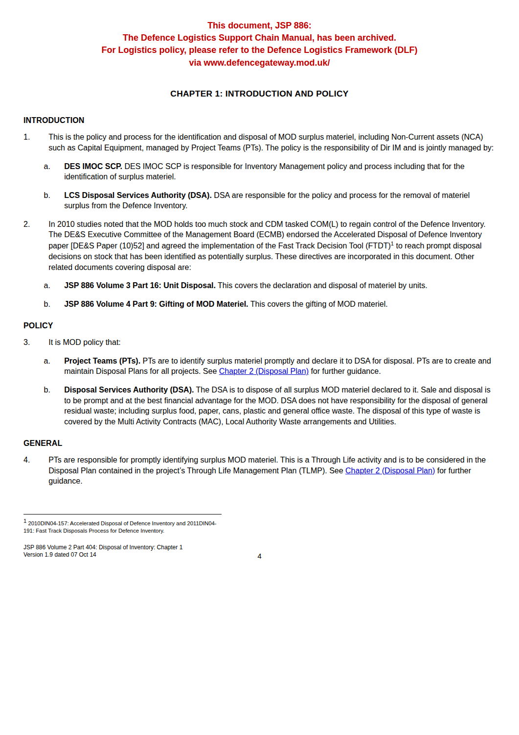This document, JSP 886:
The Defence Logistics Support Chain Manual, has been archived.
For Logistics policy, please refer to the Defence Logistics Framework (DLF)
via www.defencegateway.mod.uk/
CHAPTER 1: INTRODUCTION AND POLICY
INTRODUCTION
1.
This is the policy and process for the identification and disposal of MOD surplus materiel, including Non-Current assets (NCA) such as Capital Equipment, managed by Project Teams (PTs). The policy is the responsibility of Dir IM and is jointly managed by:
a.
DES IMOC SCP. DES IMOC SCP is responsible for Inventory Management policy and process including that for the identification of surplus materiel.
b.
LCS Disposal Services Authority (DSA). DSA are responsible for the policy and process for the removal of materiel surplus from the Defence Inventory.
2.
In 2010 studies noted that the MOD holds too much stock and CDM tasked COM(L) to regain control of the Defence Inventory. The DE&S Executive Committee of the Management Board (ECMB) endorsed the Accelerated Disposal of Defence Inventory paper [DE&S Paper (10)52] and agreed the implementation of the Fast Track Decision Tool (FTDT)1 to reach prompt disposal decisions on stock that has been identified as potentially surplus. These directives are incorporated in this document. Other related documents covering disposal are:
a.
JSP 886 Volume 3 Part 16: Unit Disposal. This covers the declaration and disposal of materiel by units.
b.
JSP 886 Volume 4 Part 9: Gifting of MOD Materiel. This covers the gifting of MOD materiel.
POLICY
3.
It is MOD policy that:
a.
Project Teams (PTs). PTs are to identify surplus materiel promptly and declare it to DSA for disposal. PTs are to create and maintain Disposal Plans for all projects. See Chapter 2 (Disposal Plan) for further guidance.
b.
Disposal Services Authority (DSA). The DSA is to dispose of all surplus MOD materiel declared to it. Sale and disposal is to be prompt and at the best financial advantage for the MOD. DSA does not have responsibility for the disposal of general residual waste; including surplus food, paper, cans, plastic and general office waste. The disposal of this type of waste is covered by the Multi Activity Contracts (MAC), Local Authority Waste arrangements and Utilities.
GENERAL
4.
PTs are responsible for promptly identifying surplus MOD materiel. This is a Through Life activity and is to be considered in the Disposal Plan contained in the project’s Through Life Management Plan (TLMP). See Chapter 2 (Disposal Plan) for further guidance.
1 2010DIN04-157: Accelerated Disposal of Defence Inventory and 2011DIN04-191: Fast Track Disposals Process for Defence Inventory.
JSP 886 Volume 2 Part 404: Disposal of Inventory: Chapter 1
Version 1.9 dated 07 Oct 14 4